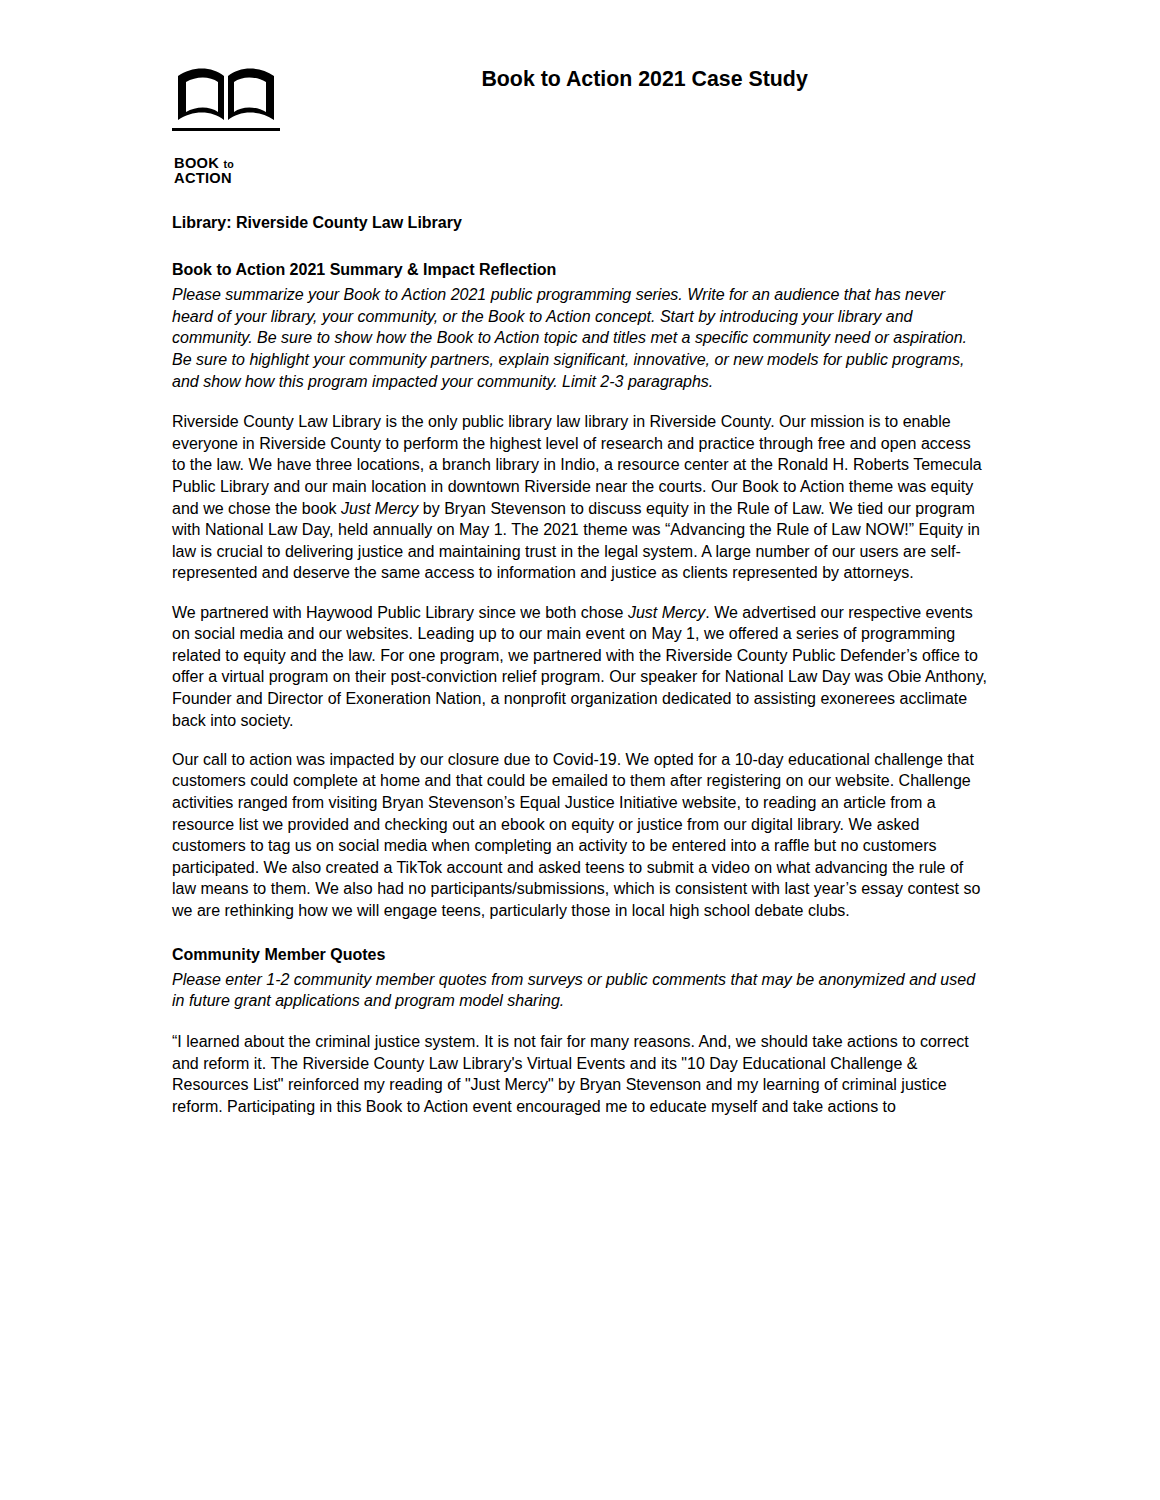BOOK to
ACTION
Book to Action 2021 Case Study
Library: Riverside County Law Library
Book to Action 2021 Summary & Impact Reflection
Please summarize your Book to Action 2021 public programming series. Write for an audience that has never heard of your library, your community, or the Book to Action concept. Start by introducing your library and community. Be sure to show how the Book to Action topic and titles met a specific community need or aspiration. Be sure to highlight your community partners, explain significant, innovative, or new models for public programs, and show how this program impacted your community. Limit 2-3 paragraphs.
Riverside County Law Library is the only public library law library in Riverside County. Our mission is to enable everyone in Riverside County to perform the highest level of research and practice through free and open access to the law. We have three locations, a branch library in Indio, a resource center at the Ronald H. Roberts Temecula Public Library and our main location in downtown Riverside near the courts. Our Book to Action theme was equity and we chose the book Just Mercy by Bryan Stevenson to discuss equity in the Rule of Law. We tied our program with National Law Day, held annually on May 1. The 2021 theme was “Advancing the Rule of Law NOW!” Equity in law is crucial to delivering justice and maintaining trust in the legal system. A large number of our users are self-represented and deserve the same access to information and justice as clients represented by attorneys.
We partnered with Haywood Public Library since we both chose Just Mercy. We advertised our respective events on social media and our websites. Leading up to our main event on May 1, we offered a series of programming related to equity and the law. For one program, we partnered with the Riverside County Public Defender’s office to offer a virtual program on their post-conviction relief program. Our speaker for National Law Day was Obie Anthony, Founder and Director of Exoneration Nation, a nonprofit organization dedicated to assisting exonerees acclimate back into society.
Our call to action was impacted by our closure due to Covid-19. We opted for a 10-day educational challenge that customers could complete at home and that could be emailed to them after registering on our website. Challenge activities ranged from visiting Bryan Stevenson’s Equal Justice Initiative website, to reading an article from a resource list we provided and checking out an ebook on equity or justice from our digital library. We asked customers to tag us on social media when completing an activity to be entered into a raffle but no customers participated. We also created a TikTok account and asked teens to submit a video on what advancing the rule of law means to them. We also had no participants/submissions, which is consistent with last year’s essay contest so we are rethinking how we will engage teens, particularly those in local high school debate clubs.
Community Member Quotes
Please enter 1-2 community member quotes from surveys or public comments that may be anonymized and used in future grant applications and program model sharing.
“I learned about the criminal justice system. It is not fair for many reasons. And, we should take actions to correct and reform it. The Riverside County Law Library's Virtual Events and its "10 Day Educational Challenge & Resources List" reinforced my reading of "Just Mercy" by Bryan Stevenson and my learning of criminal justice reform. Participating in this Book to Action event encouraged me to educate myself and take actions to